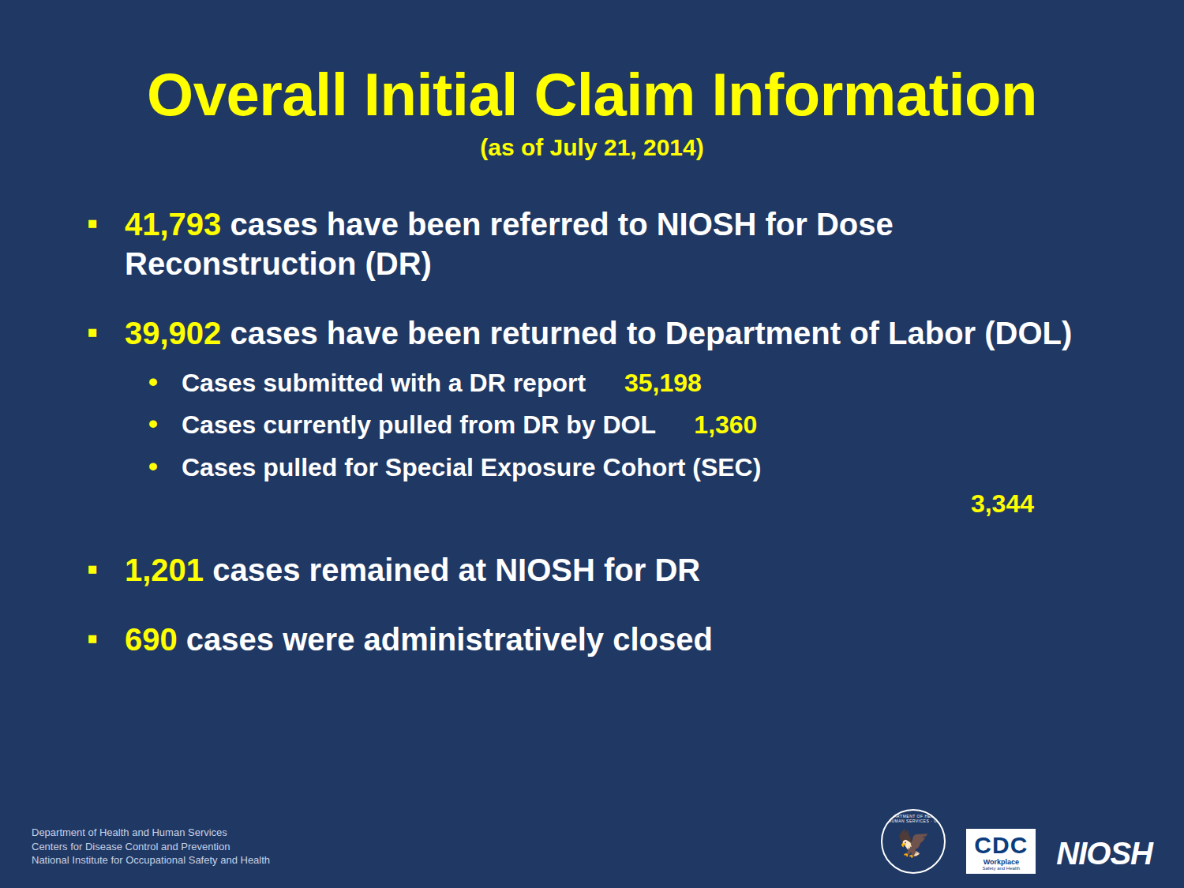Overall Initial Claim Information
(as of July 21, 2014)
41,793 cases have been referred to NIOSH for Dose Reconstruction (DR)
39,902 cases have been returned to Department of Labor (DOL)
Cases submitted with a DR report 35,198
Cases currently pulled from DR by DOL 1,360
Cases pulled for Special Exposure Cohort (SEC) 3,344
1,201 cases remained at NIOSH for DR
690 cases were administratively closed
Department of Health and Human Services
Centers for Disease Control and Prevention
National Institute for Occupational Safety and Health
DEPARTMENT OF HEALTH & HUMAN SERVICES · USA
🦅
CDC
Workplace
Safety and Health
NIOSH